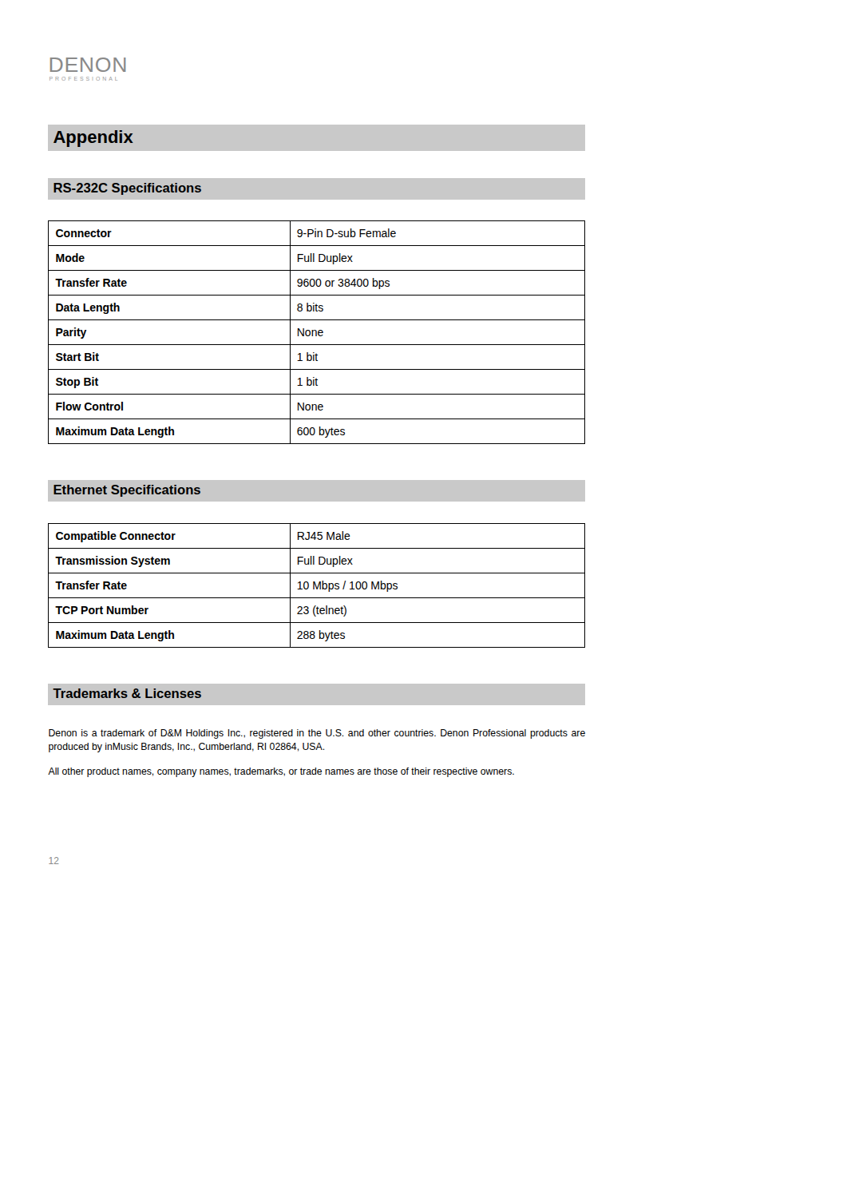DENON
PROFESSIONAL
Appendix
RS-232C Specifications
| Connector | 9-Pin D-sub Female |
| Mode | Full Duplex |
| Transfer Rate | 9600 or 38400 bps |
| Data Length | 8 bits |
| Parity | None |
| Start Bit | 1 bit |
| Stop Bit | 1 bit |
| Flow Control | None |
| Maximum Data Length | 600 bytes |
Ethernet Specifications
| Compatible Connector | RJ45 Male |
| Transmission System | Full Duplex |
| Transfer Rate | 10 Mbps / 100 Mbps |
| TCP Port Number | 23 (telnet) |
| Maximum Data Length | 288 bytes |
Trademarks & Licenses
Denon is a trademark of D&M Holdings Inc., registered in the U.S. and other countries. Denon Professional products are produced by inMusic Brands, Inc., Cumberland, RI 02864, USA.
All other product names, company names, trademarks, or trade names are those of their respective owners.
12